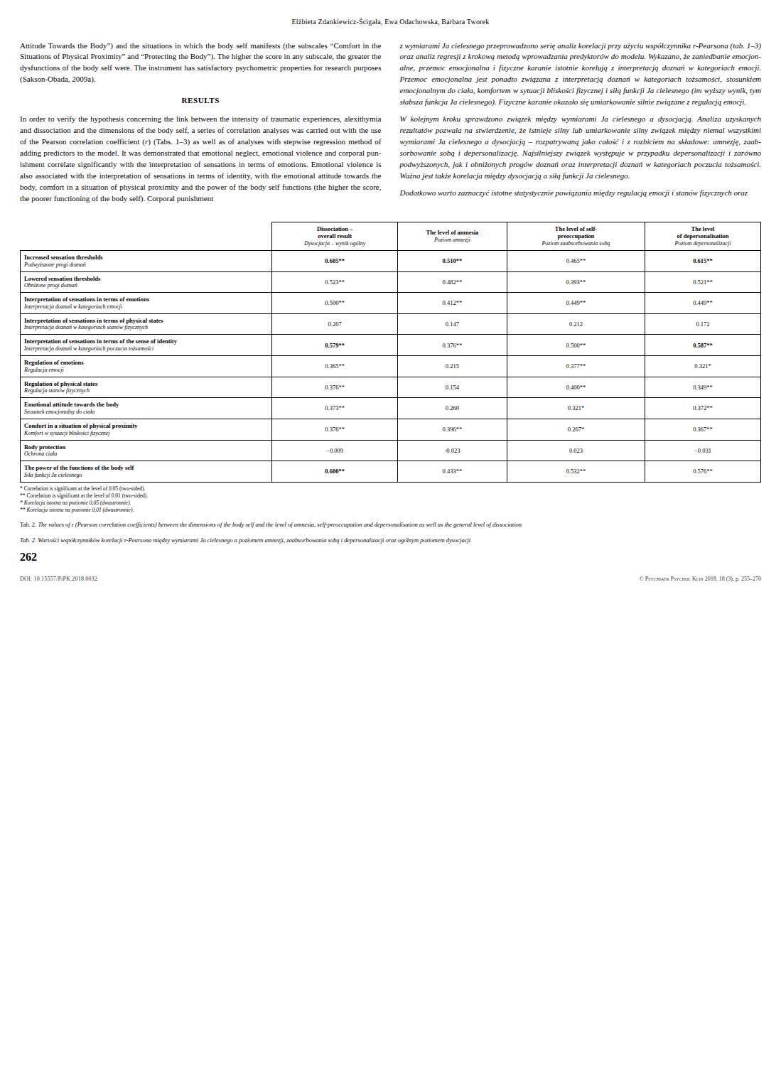Elżbieta Zdankiewicz-Ścigała, Ewa Odachowska, Barbara Tworek
Attitude Towards the Body”) and the situations in which the body self manifests (the subscales “Comfort in the Situations of Physical Proximity” and “Protecting the Body”). The higher the score in any subscale, the greater the dysfunctions of the body self were. The instrument has satisfactory psychometric properties for research purposes (Sakson-Obada, 2009a).
RESULTS
In order to verify the hypothesis concerning the link between the intensity of traumatic experiences, alexithymia and dissociation and the dimensions of the body self, a series of correlation analyses was carried out with the use of the Pearson correlation coefficient (r) (Tabs. 1–3) as well as of analyses with stepwise regression method of adding predictors to the model. It was demonstrated that emotional neglect, emotional violence and corporal punishment correlate significantly with the interpretation of sensations in terms of emotions. Emotional violence is also associated with the interpretation of sensations in terms of identity, with the emotional attitude towards the body, comfort in a situation of physical proximity and the power of the body self functions (the higher the score, the poorer functioning of the body self). Corporal punishment
z wymiarami Ja cielesnego przeprowadzono serię analiz korelacji przy użyciu współczynnika r-Pearsona (tab. 1–3) oraz analiz regresji z krokową metodą wprowadzania predyktorów do modelu. Wykazano, że zaniedbanie emocjonalne, przemoc emocjonalna i fizyczne karanie istotnie korelują z interpretacją doznań w kategoriach emocji. Przemoc emocjonalna jest ponadto związana z interpretacją doznań w kategoriach tożsamości, stosunkiem emocjonalnym do ciała, komfortem w sytuacji bliskości fizycznej i siłą funkcji Ja cielesnego (im wyższy wynik, tym słabsza funkcja Ja cielesnego). Fizyczne karanie okazało się umiarkowanie silnie związane z regulacją emocji.
W kolejnym kroku sprawdzono związek między wymiarami Ja cielesnego a dysocjacją. Analiza uzyskanych rezultatów pozwala na stwierdzenie, że istnieje silny lub umiarkowanie silny związek między niemal wszystkimi wymiarami Ja cielesnego a dysocjacją – rozpatrywaną jako całość i z rozbiciem na składowe: amnezję, zaabsorbowanie sobą i depersonalizację. Najsilniejszy związek występuje w przypadku depersonalizacji i zarówno podwyższonych, jak i obniżonych progów doznań oraz interpretacji doznań w kategoriach poczucia tożsamości. Ważna jest także korelacja między dysocjacją a siłą funkcji Ja cielesnego.
Dodatkowo warto zaznaczyć istotne statystycznie powiązania między regulacją emocji i stanów fizycznych oraz
| | Dissociation – overall result Dysocjacja – wynik ogólny | The level of amnesia Poziom amnezji | The level of self- preoccupation Poziom zaabsorbowania sobą | The level of depersonalisation Poziom depersonalizacji |
| --- | --- | --- | --- | --- |
| Increased sensation thresholds Podwyższone progi doznań | 0.605** | 0.510** | 0.465** | 0.615** |
| Lowered sensation thresholds Obniżone progi doznań | 0.523** | 0.482** | 0.393** | 0.521** |
| Interpretation of sensations in terms of emotions Interpretacja doznań w kategoriach emocji | 0.500** | 0.412** | 0.449** | 0.449** |
| Interpretation of sensations in terms of physical states Interpretacja doznań w kategoriach stanów fizycznych | 0.207 | 0.147 | 0.212 | 0.172 |
| Interpretation of sensations in terms of the sense of identity Interpretacja doznań w kategoriach poczucia tożsamości | 0.579** | 0.376** | 0.500** | 0.587** |
| Regulation of emotions Regulacja emocji | 0.365** | 0.215 | 0.377** | 0.321* |
| Regulation of physical states Regulacja stanów fizycznych | 0.376** | 0.154 | 0.400** | 0.349** |
| Emotional attitude towards the body Stosunek emocjonalny do ciała | 0.373** | 0.260 | 0.321* | 0.372** |
| Comfort in a situation of physical proximity Komfort w sytuacji bliskości fizycznej | 0.376** | 0.396** | 0.267* | 0.367** |
| Body protection Ochrona ciała | −0.009 | -0.023 | 0.023 | −0.031 |
| The power of the functions of the body self Siła funkcji Ja cielesnego | 0.600** | 0.433** | 0.532** | 0.576** |
* Correlation is significant at the level of 0.05 (two-sided).
** Correlation is significant at the level of 0.01 (two-sided).
* Korelacja istotna na poziomie 0,05 (dwustronnie).
** Korelacja istotna na poziomie 0,01 (dwustronnie).
Tab. 2. The values of r (Pearson correlation coefficients) between the dimensions of the body self and the level of amnesia, self-preoccupation and depersonalisation as well as the general level of dissociation
Tab. 2. Wartości współczynników korelacji r-Pearsona między wymiarami Ja cielesnego a poziomem amnezji, zaabsorbowania sobą i depersonalizacji oraz ogólnym poziomem dysocjacji
262
DOI: 10.15557/PiPK.2018.0032
© Psychiatr Psychol Klin 2018, 18 (3), p. 255–270